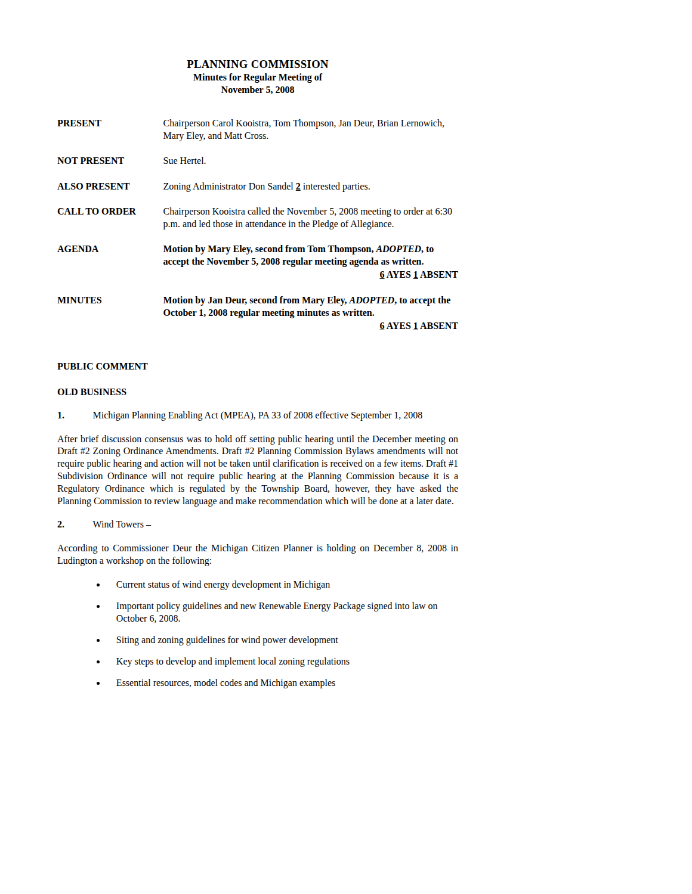PLANNING COMMISSION
Minutes for Regular Meeting of
November 5, 2008
| PRESENT | Chairperson Carol Kooistra, Tom Thompson, Jan Deur, Brian Lernowich, Mary Eley, and Matt Cross. |
| NOT PRESENT | Sue Hertel. |
| ALSO PRESENT | Zoning Administrator Don Sandel 2 interested parties. |
| CALL TO ORDER | Chairperson Kooistra called the November 5, 2008 meeting to order at 6:30 p.m. and led those in attendance in the Pledge of Allegiance. |
| AGENDA | Motion by Mary Eley, second from Tom Thompson, ADOPTED , to accept the November 5, 2008 regular meeting agenda as written. 6 AYES 1 ABSENT |
| MINUTES | Motion by Jan Deur, second from Mary Eley, ADOPTED , to accept the October 1, 2008 regular meeting minutes as written. 6 AYES 1 ABSENT |
PUBLIC COMMENT
OLD BUSINESS
1. Michigan Planning Enabling Act (MPEA), PA 33 of 2008 effective September 1, 2008
After brief discussion consensus was to hold off setting public hearing until the December meeting on Draft #2 Zoning Ordinance Amendments. Draft #2 Planning Commission Bylaws amendments will not require public hearing and action will not be taken until clarification is received on a few items. Draft #1 Subdivision Ordinance will not require public hearing at the Planning Commission because it is a Regulatory Ordinance which is regulated by the Township Board, however, they have asked the Planning Commission to review language and make recommendation which will be done at a later date.
2. Wind Towers –
According to Commissioner Deur the Michigan Citizen Planner is holding on December 8, 2008 in Ludington a workshop on the following:
Current status of wind energy development in Michigan
Important policy guidelines and new Renewable Energy Package signed into law on October 6, 2008.
Siting and zoning guidelines for wind power development
Key steps to develop and implement local zoning regulations
Essential resources, model codes and Michigan examples